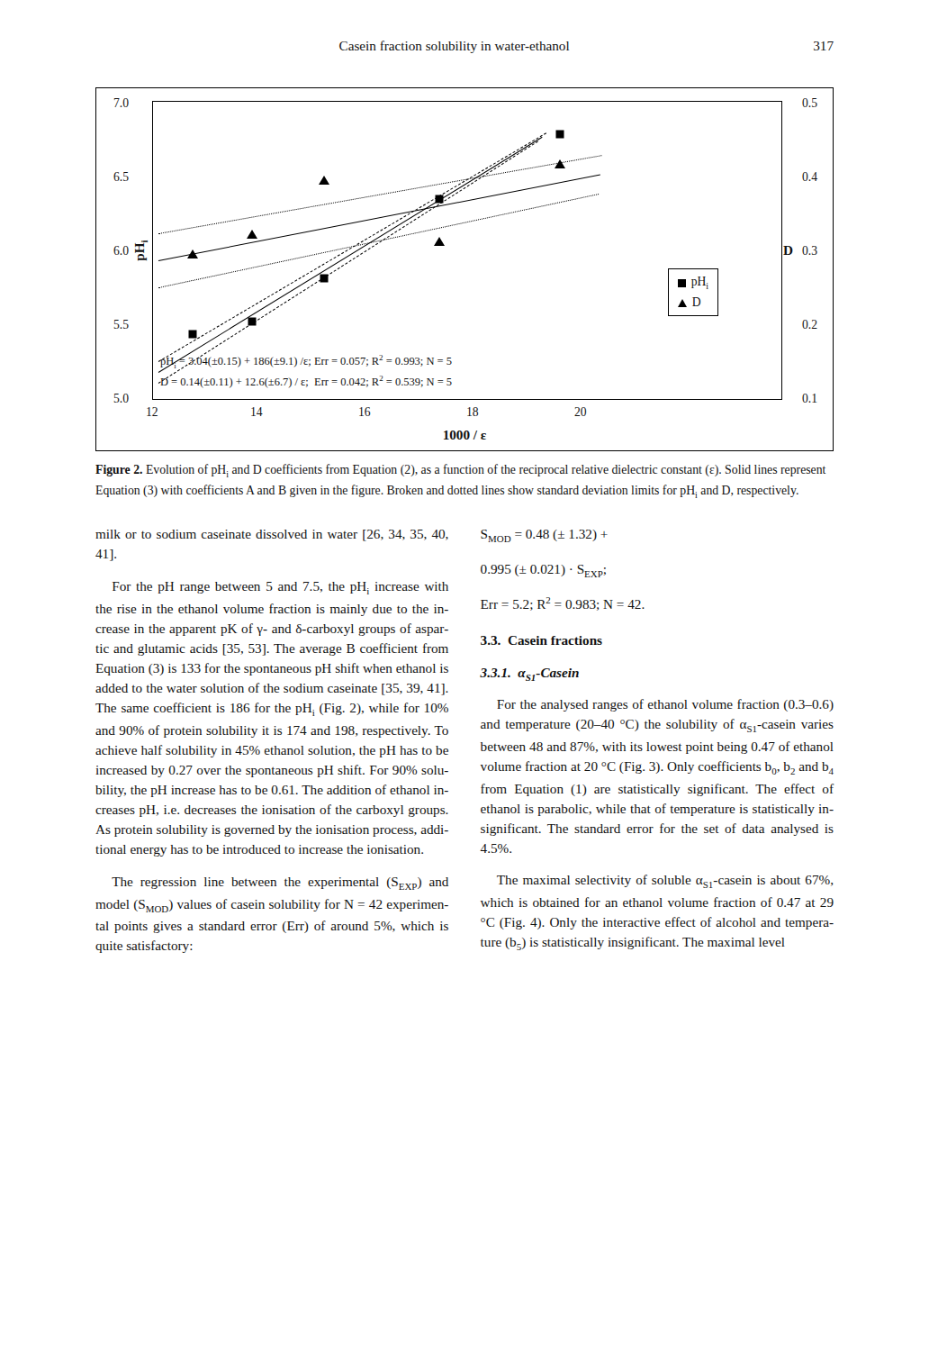Casein fraction solubility in water-ethanol 317
pHi D 7.0 6.5 6.0 5.5 5.0 0.5 0.4 0.3 0.2 0.1 12 14 16 18 20
pHi
D
pHi = 3.04(±0.15) + 186(±9.1) /ε; Err = 0.057; R2 = 0.993; N = 5
D = 0.14(±0.11) + 12.6(±6.7) / ε; Err = 0.042; R2 = 0.539; N = 5
1000 / ε
Figure 2. Evolution of pHi and D coefficients from Equation (2), as a function of the reciprocal relative dielectric constant (ε). Solid lines represent Equation (3) with coefficients A and B given in the figure. Broken and dotted lines show standard deviation limits for pHi and D, respectively.
milk or to sodium caseinate dissolved in water [26, 34, 35, 40, 41].
For the pH range between 5 and 7.5, the pHi increase with the rise in the ethanol volume fraction is mainly due to the increase in the apparent pK of γ- and δ-carboxyl groups of aspartic and glutamic acids [35, 53]. The average B coefficient from Equation (3) is 133 for the spontaneous pH shift when ethanol is added to the water solution of the sodium caseinate [35, 39, 41]. The same coefficient is 186 for the pHi (Fig. 2), while for 10% and 90% of protein solubility it is 174 and 198, respectively. To achieve half solubility in 45% ethanol solution, the pH has to be increased by 0.27 over the spontaneous pH shift. For 90% solubility, the pH increase has to be 0.61. The addition of ethanol increases pH, i.e. decreases the ionisation of the carboxyl groups. As protein solubility is governed by the ionisation process, additional energy has to be introduced to increase the ionisation.
The regression line between the experimental (SEXP) and model (SMOD) values of casein solubility for N = 42 experimental points gives a standard error (Err) of around 5%, which is quite satisfactory:
SMOD = 0.48 (± 1.32) +
0.995 (± 0.021) · SEXP;
Err = 5.2; R2 = 0.983; N = 42.
3.3. Casein fractions
3.3.1. αS1-Casein
For the analysed ranges of ethanol volume fraction (0.3–0.6) and temperature (20–40 °C) the solubility of αS1-casein varies between 48 and 87%, with its lowest point being 0.47 of ethanol volume fraction at 20 °C (Fig. 3). Only coefficients b0, b2 and b4 from Equation (1) are statistically significant. The effect of ethanol is parabolic, while that of temperature is statistically insignificant. The standard error for the set of data analysed is 4.5%.
The maximal selectivity of soluble αS1-casein is about 67%, which is obtained for an ethanol volume fraction of 0.47 at 29 °C (Fig. 4). Only the interactive effect of alcohol and temperature (b5) is statistically insignificant. The maximal level